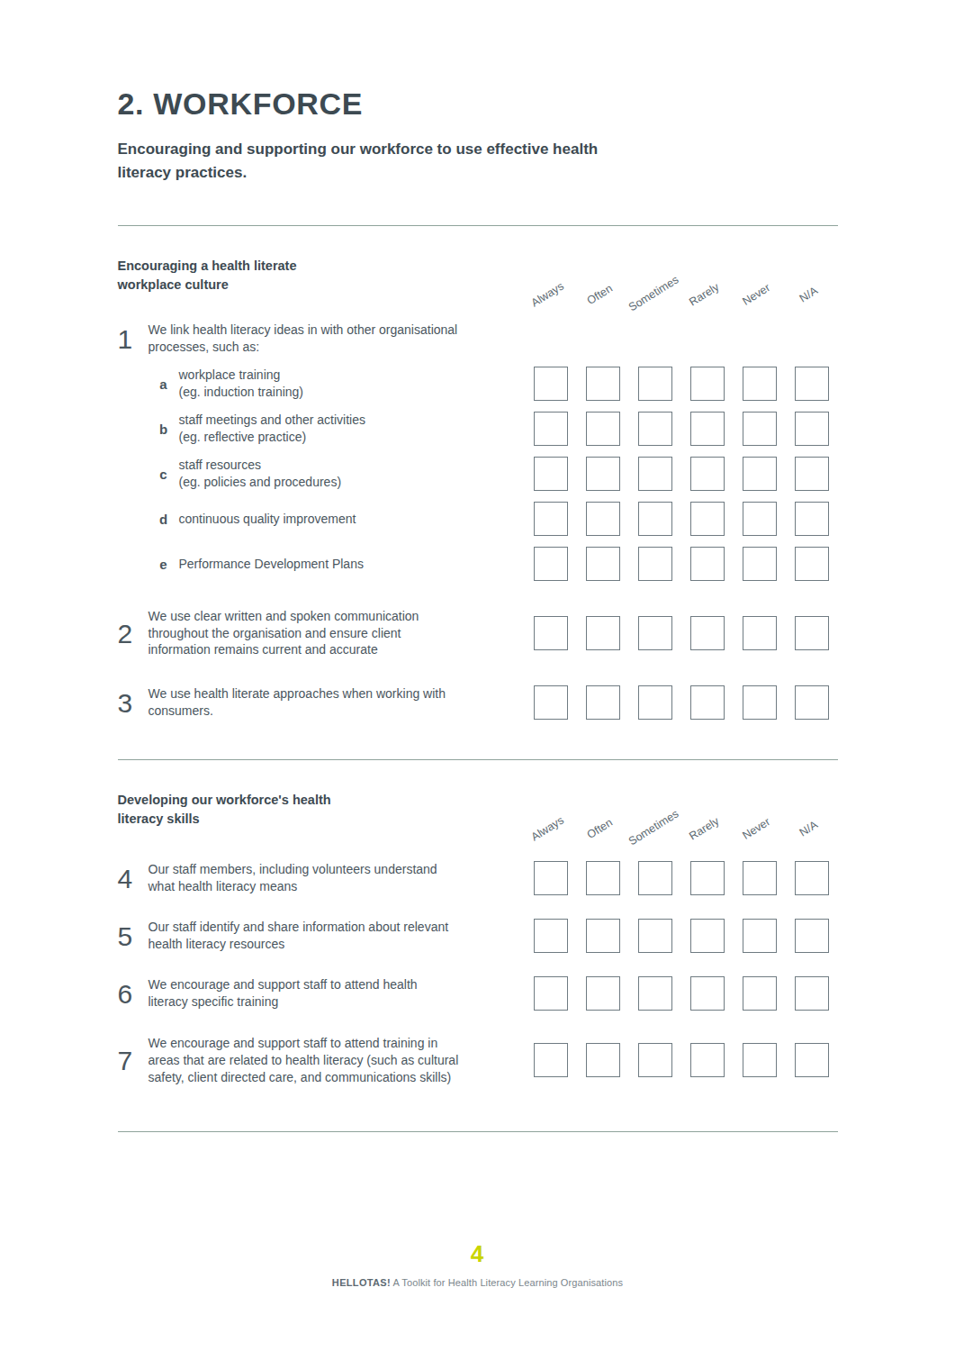2. Workforce
Encouraging and supporting our workforce to use effective health literacy practices.
Encouraging a health literate
workplace culture
Always Often Sometimes Rarely Never N/A
1
We link health literacy ideas in with other organisational processes, such as:
a
workplace training
(eg. induction training)
b
staff meetings and other activities
(eg. reflective practice)
c
staff resources
(eg. policies and procedures)
d
continuous quality improvement
e
Performance Development Plans
2
We use clear written and spoken communication throughout the organisation and ensure client information remains current and accurate
3
We use health literate approaches when working with consumers.
Developing our workforce's health
literacy skills
Always Often Sometimes Rarely Never N/A
4
Our staff members, including volunteers understand what health literacy means
5
Our staff identify and share information about relevant health literacy resources
6
We encourage and support staff to attend health literacy specific training
7
We encourage and support staff to attend training in areas that are related to health literacy (such as cultural safety, client directed care, and communications skills)
4
HELLOTAS! A Toolkit for Health Literacy Learning Organisations